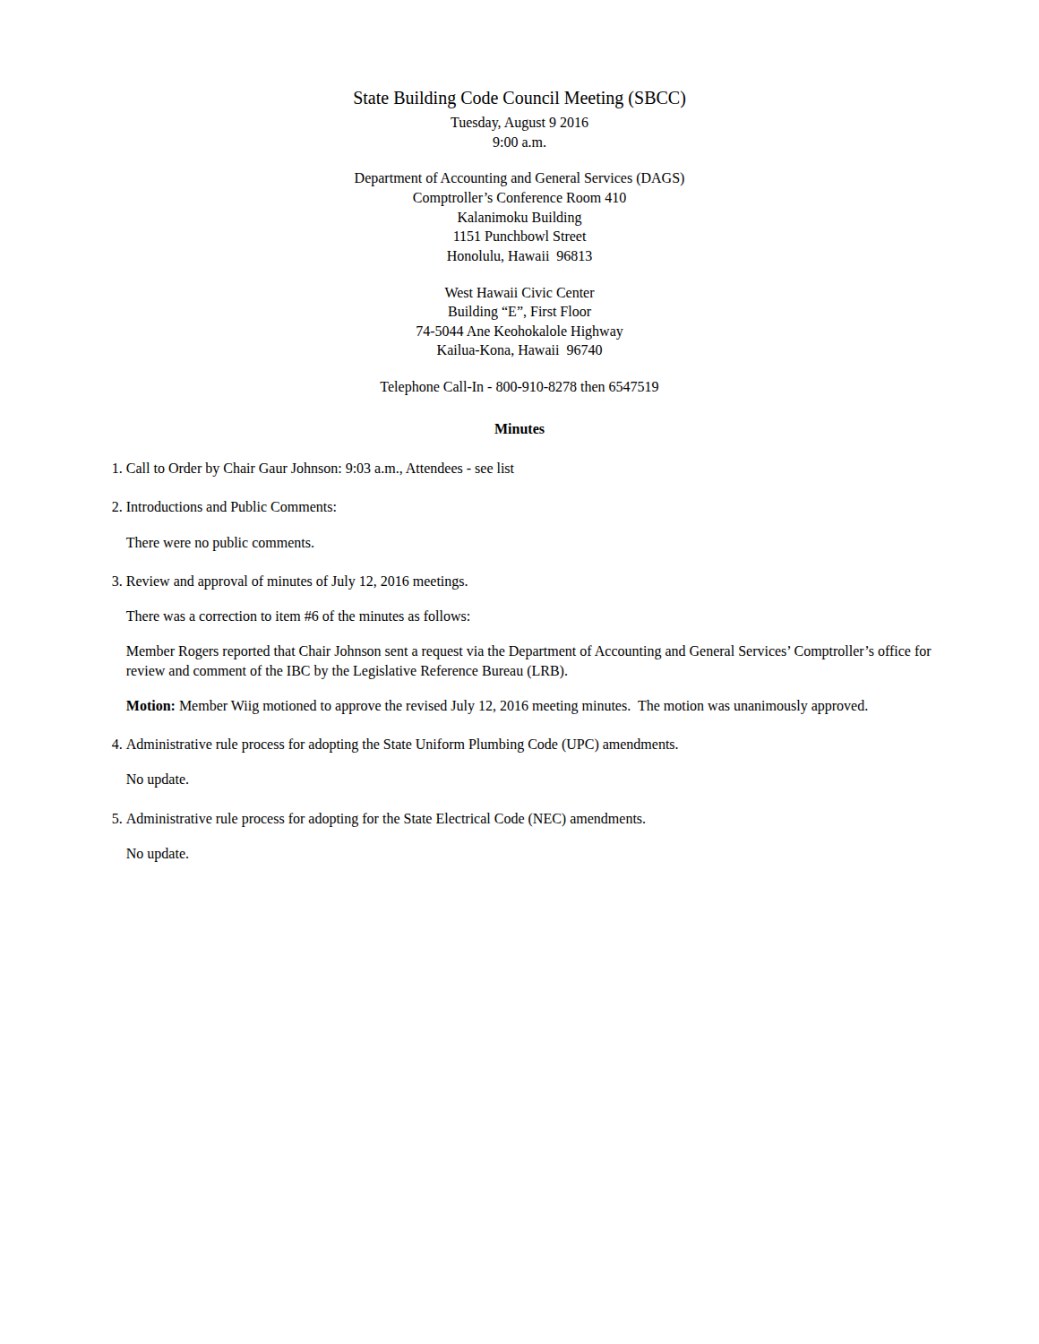State Building Code Council Meeting (SBCC)
Tuesday, August 9 2016
9:00 a.m.
Department of Accounting and General Services (DAGS)
Comptroller’s Conference Room 410
Kalanimoku Building
1151 Punchbowl Street
Honolulu, Hawaii 96813
West Hawaii Civic Center
Building “E”, First Floor
74-5044 Ane Keohokalole Highway
Kailua-Kona, Hawaii 96740
Telephone Call-In - 800-910-8278 then 6547519
Minutes
Call to Order by Chair Gaur Johnson: 9:03 a.m., Attendees - see list
Introductions and Public Comments:
There were no public comments.
Review and approval of minutes of July 12, 2016 meetings.
There was a correction to item #6 of the minutes as follows:
Member Rogers reported that Chair Johnson sent a request via the Department of Accounting and General Services’ Comptroller’s office for review and comment of the IBC by the Legislative Reference Bureau (LRB).
Motion: Member Wiig motioned to approve the revised July 12, 2016 meeting minutes. The motion was unanimously approved.
Administrative rule process for adopting the State Uniform Plumbing Code (UPC) amendments.
No update.
Administrative rule process for adopting for the State Electrical Code (NEC) amendments.
No update.